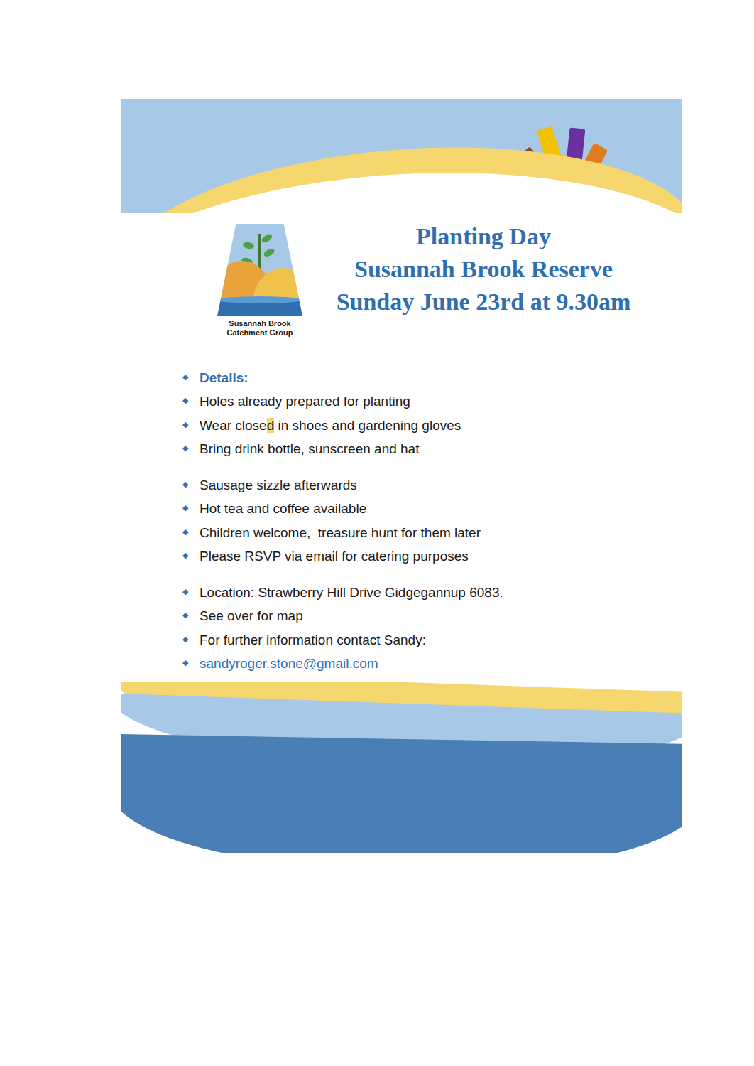Susannah Brook
Catchment Group
Planting Day
Susannah Brook Reserve
Sunday June 23rd at 9.30am
Details:
Holes already prepared for planting
Wear closed in shoes and gardening gloves
Bring drink bottle, sunscreen and hat
Sausage sizzle afterwards
Hot tea and coffee available
Children welcome, treasure hunt for them later
Please RSVP via email for catering purposes
Location: Strawberry Hill Drive Gidgegannup 6083.
See over for map
For further information contact Sandy:
sandyroger.stone@gmail.com